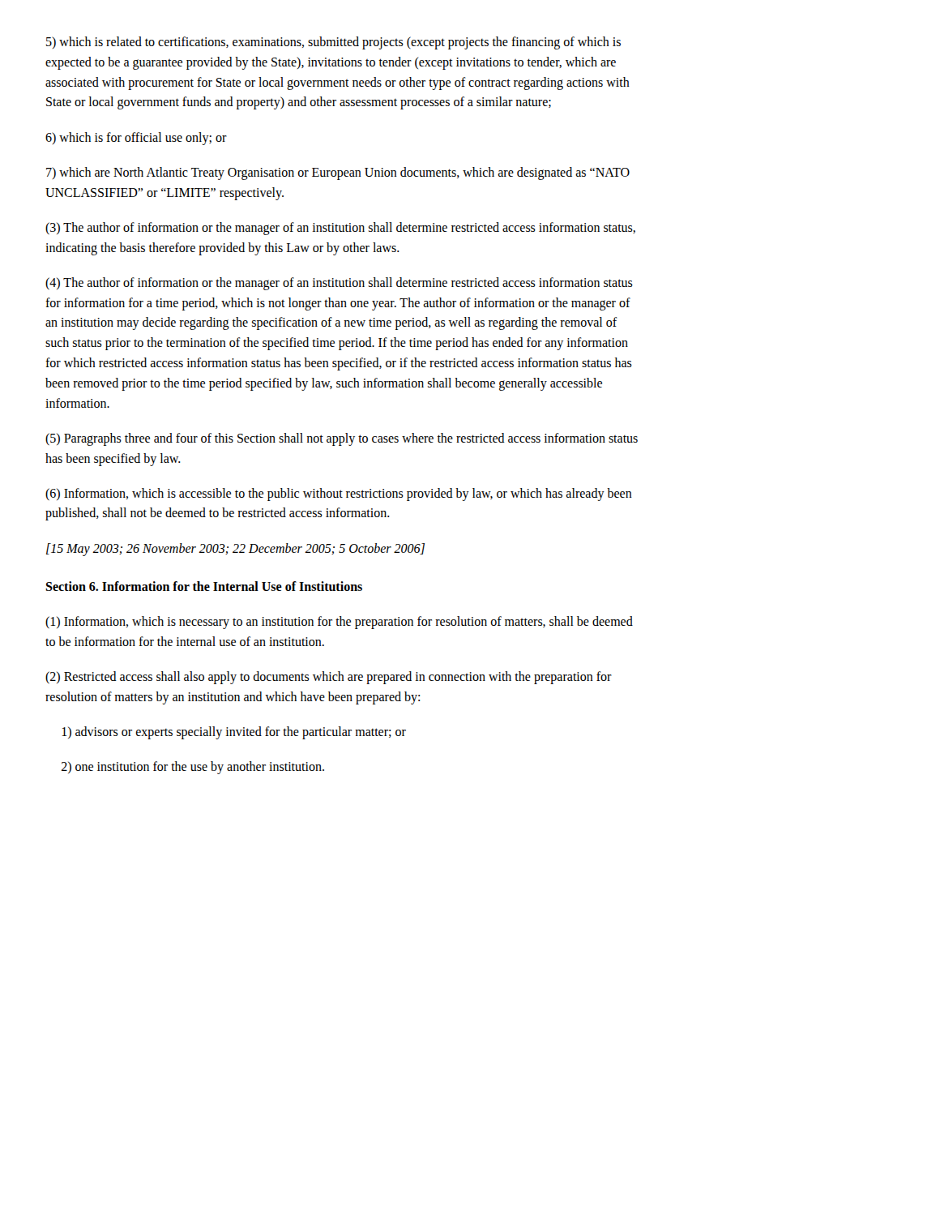5) which is related to certifications, examinations, submitted projects (except projects the financing of which is expected to be a guarantee provided by the State), invitations to tender (except invitations to tender, which are associated with procurement for State or local government needs or other type of contract regarding actions with State or local government funds and property) and other assessment processes of a similar nature;
6) which is for official use only; or
7) which are North Atlantic Treaty Organisation or European Union documents, which are designated as “NATO UNCLASSIFIED” or “LIMITE” respectively.
(3) The author of information or the manager of an institution shall determine restricted access information status, indicating the basis therefore provided by this Law or by other laws.
(4) The author of information or the manager of an institution shall determine restricted access information status for information for a time period, which is not longer than one year. The author of information or the manager of an institution may decide regarding the specification of a new time period, as well as regarding the removal of such status prior to the termination of the specified time period. If the time period has ended for any information for which restricted access information status has been specified, or if the restricted access information status has been removed prior to the time period specified by law, such information shall become generally accessible information.
(5) Paragraphs three and four of this Section shall not apply to cases where the restricted access information status has been specified by law.
(6) Information, which is accessible to the public without restrictions provided by law, or which has already been published, shall not be deemed to be restricted access information.
[15 May 2003; 26 November 2003; 22 December 2005; 5 October 2006]
Section 6. Information for the Internal Use of Institutions
(1) Information, which is necessary to an institution for the preparation for resolution of matters, shall be deemed to be information for the internal use of an institution.
(2) Restricted access shall also apply to documents which are prepared in connection with the preparation for resolution of matters by an institution and which have been prepared by:
1) advisors or experts specially invited for the particular matter; or
2) one institution for the use by another institution.